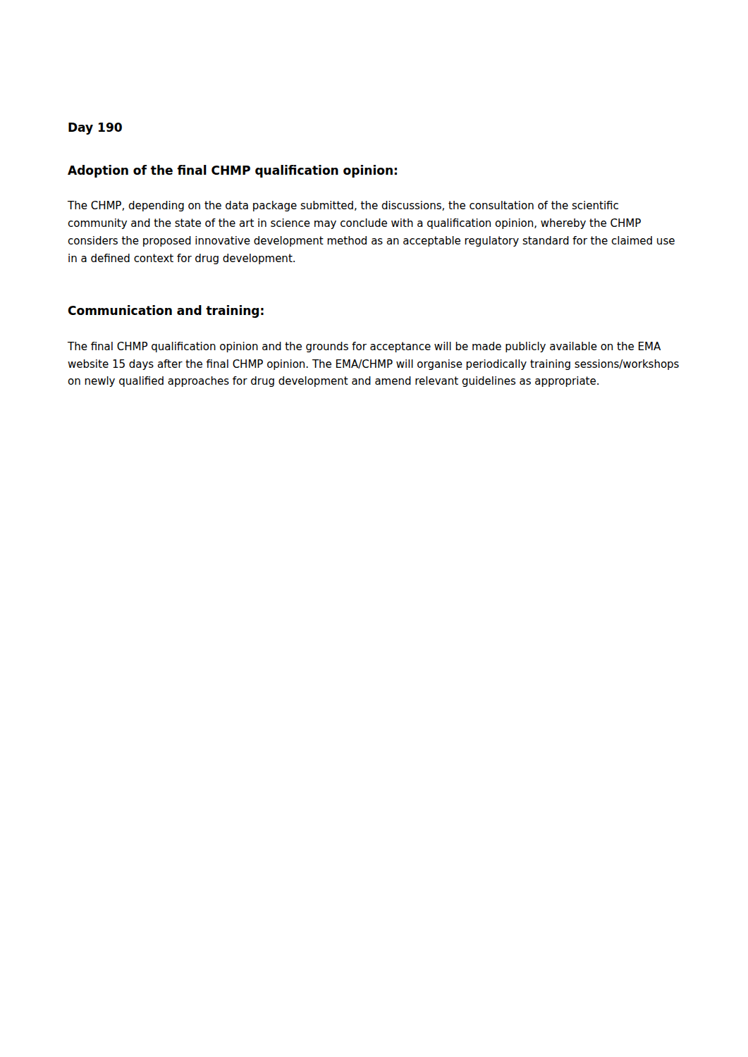Day 190
Adoption of the final CHMP qualification opinion:
The CHMP, depending on the data package submitted, the discussions, the consultation of the scientific community and the state of the art in science may conclude with a qualification opinion, whereby the CHMP considers the proposed innovative development method as an acceptable regulatory standard for the claimed use in a defined context for drug development.
Communication and training:
The final CHMP qualification opinion and the grounds for acceptance will be made publicly available on the EMA website 15 days after the final CHMP opinion. The EMA/CHMP will organise periodically training sessions/workshops on newly qualified approaches for drug development and amend relevant guidelines as appropriate.